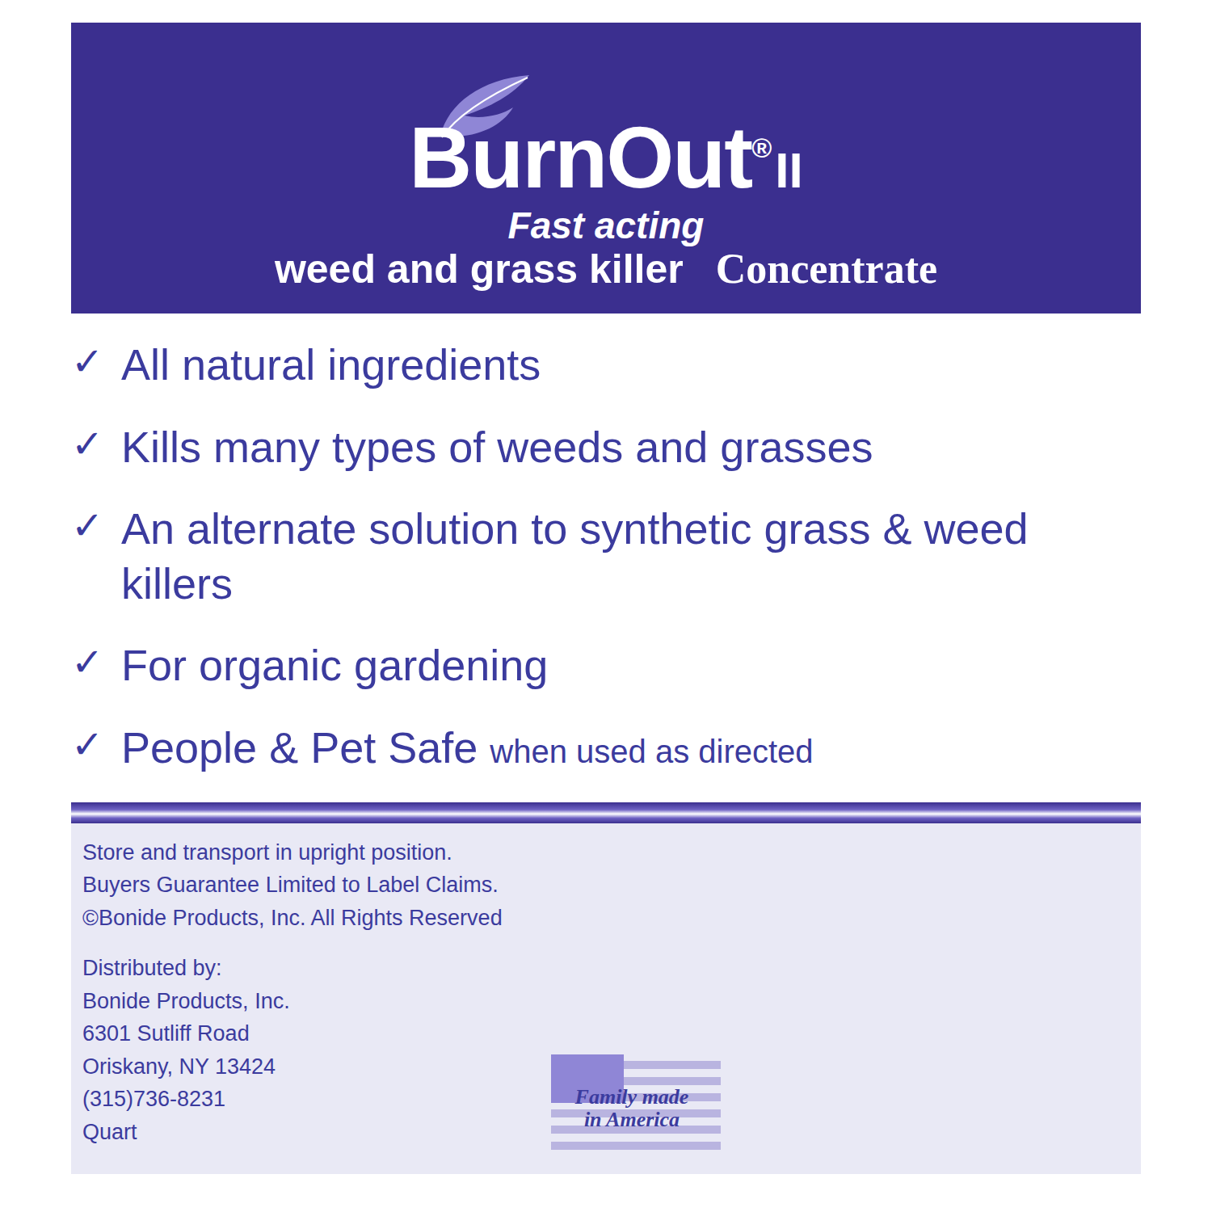BurnOut®II
Fast acting
weed and grass killer Concentrate
All natural ingredients
Kills many types of weeds and grasses
An alternate solution to synthetic grass & weed killers
For organic gardening
People & Pet Safe when used as directed
Store and transport in upright position.
Buyers Guarantee Limited to Label Claims.
©Bonide Products, Inc. All Rights Reserved
Distributed by:
Bonide Products, Inc.
6301 Sutliff Road
Oriskany, NY 13424
(315)736-8231
Quart
Family made
in America